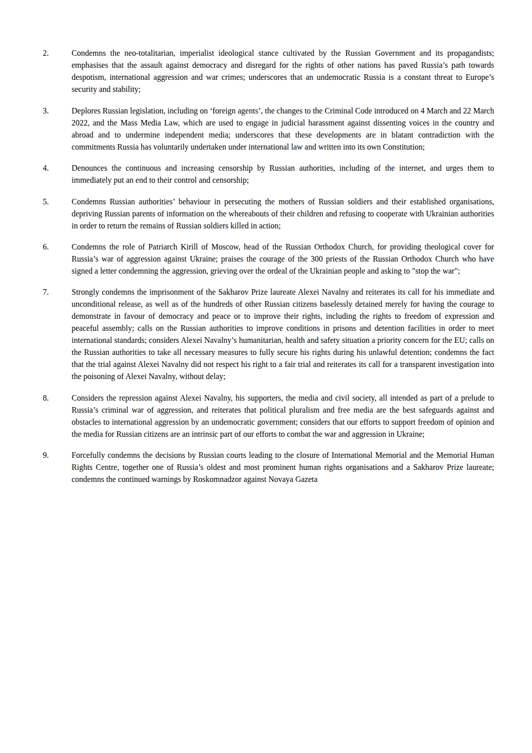Condemns the neo-totalitarian, imperialist ideological stance cultivated by the Russian Government and its propagandists; emphasises that the assault against democracy and disregard for the rights of other nations has paved Russia’s path towards despotism, international aggression and war crimes; underscores that an undemocratic Russia is a constant threat to Europe’s security and stability;
Deplores Russian legislation, including on ‘foreign agents’, the changes to the Criminal Code introduced on 4 March and 22 March 2022, and the Mass Media Law, which are used to engage in judicial harassment against dissenting voices in the country and abroad and to undermine independent media; underscores that these developments are in blatant contradiction with the commitments Russia has voluntarily undertaken under international law and written into its own Constitution;
Denounces the continuous and increasing censorship by Russian authorities, including of the internet, and urges them to immediately put an end to their control and censorship;
Condemns Russian authorities’ behaviour in persecuting the mothers of Russian soldiers and their established organisations, depriving Russian parents of information on the whereabouts of their children and refusing to cooperate with Ukrainian authorities in order to return the remains of Russian soldiers killed in action;
Condemns the role of Patriarch Kirill of Moscow, head of the Russian Orthodox Church, for providing theological cover for Russia’s war of aggression against Ukraine; praises the courage of the 300 priests of the Russian Orthodox Church who have signed a letter condemning the aggression, grieving over the ordeal of the Ukrainian people and asking to "stop the war";
Strongly condemns the imprisonment of the Sakharov Prize laureate Alexei Navalny and reiterates its call for his immediate and unconditional release, as well as of the hundreds of other Russian citizens baselessly detained merely for having the courage to demonstrate in favour of democracy and peace or to improve their rights, including the rights to freedom of expression and peaceful assembly; calls on the Russian authorities to improve conditions in prisons and detention facilities in order to meet international standards; considers Alexei Navalny’s humanitarian, health and safety situation a priority concern for the EU; calls on the Russian authorities to take all necessary measures to fully secure his rights during his unlawful detention; condemns the fact that the trial against Alexei Navalny did not respect his right to a fair trial and reiterates its call for a transparent investigation into the poisoning of Alexei Navalny, without delay;
Considers the repression against Alexei Navalny, his supporters, the media and civil society, all intended as part of a prelude to Russia’s criminal war of aggression, and reiterates that political pluralism and free media are the best safeguards against and obstacles to international aggression by an undemocratic government; considers that our efforts to support freedom of opinion and the media for Russian citizens are an intrinsic part of our efforts to combat the war and aggression in Ukraine;
Forcefully condemns the decisions by Russian courts leading to the closure of International Memorial and the Memorial Human Rights Centre, together one of Russia’s oldest and most prominent human rights organisations and a Sakharov Prize laureate; condemns the continued warnings by Roskomnadzor against Novaya Gazeta